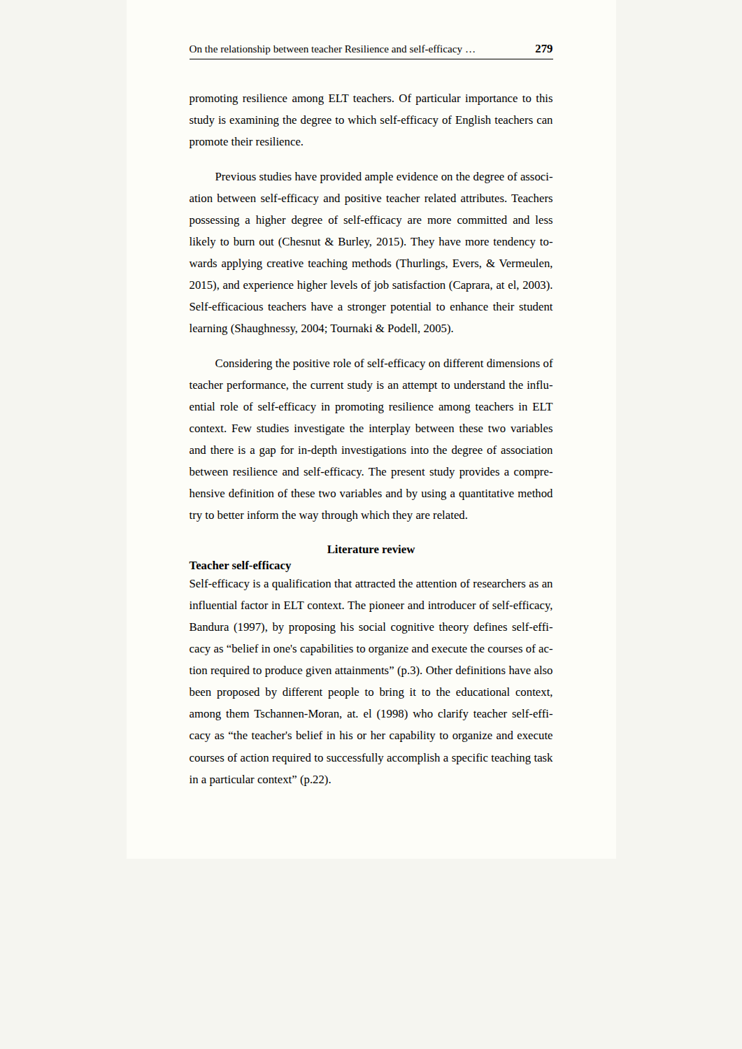On the relationship between teacher Resilience and self-efficacy … 279
promoting resilience among ELT teachers. Of particular importance to this study is examining the degree to which self-efficacy of English teachers can promote their resilience.
Previous studies have provided ample evidence on the degree of association between self-efficacy and positive teacher related attributes. Teachers possessing a higher degree of self-efficacy are more committed and less likely to burn out (Chesnut & Burley, 2015). They have more tendency towards applying creative teaching methods (Thurlings, Evers, & Vermeulen, 2015), and experience higher levels of job satisfaction (Caprara, at el, 2003). Self-efficacious teachers have a stronger potential to enhance their student learning (Shaughnessy, 2004; Tournaki & Podell, 2005).
Considering the positive role of self-efficacy on different dimensions of teacher performance, the current study is an attempt to understand the influential role of self-efficacy in promoting resilience among teachers in ELT context. Few studies investigate the interplay between these two variables and there is a gap for in-depth investigations into the degree of association between resilience and self-efficacy. The present study provides a comprehensive definition of these two variables and by using a quantitative method try to better inform the way through which they are related.
Literature review
Teacher self-efficacy
Self-efficacy is a qualification that attracted the attention of researchers as an influential factor in ELT context. The pioneer and introducer of self-efficacy, Bandura (1997), by proposing his social cognitive theory defines self-efficacy as “belief in one's capabilities to organize and execute the courses of action required to produce given attainments” (p.3). Other definitions have also been proposed by different people to bring it to the educational context, among them Tschannen-Moran, at. el (1998) who clarify teacher self-efficacy as “the teacher's belief in his or her capability to organize and execute courses of action required to successfully accomplish a specific teaching task in a particular context” (p.22).